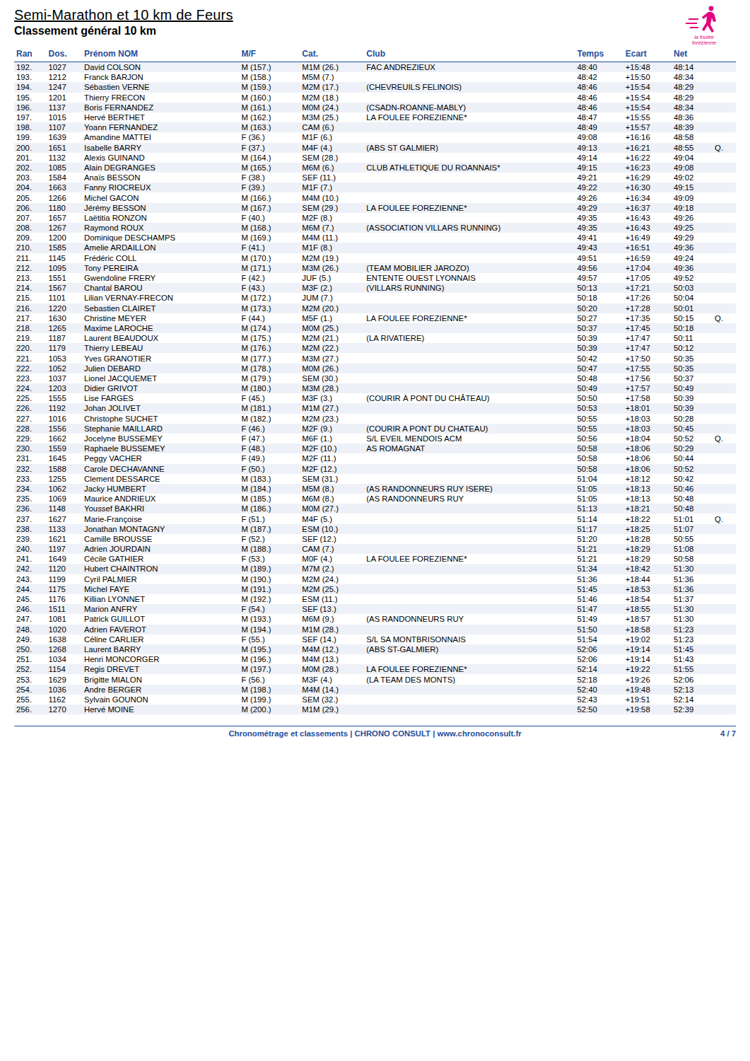Semi-Marathon et 10 km de Feurs
Classement général 10 km
la foulée
forézienne
| Ran | Dos. | Prénom NOM | M/F | Cat. | Club | Temps | Ecart | Net | |
| --- | --- | --- | --- | --- | --- | --- | --- | --- | --- |
| 192. | 1027 | David COLSON | M (157.) | M1M (26.) | FAC ANDREZIEUX | 48:40 | +15:48 | 48:14 | |
| 193. | 1212 | Franck BARJON | M (158.) | M5M (7.) | | 48:42 | +15:50 | 48:34 | |
| 194. | 1247 | Sébastien VERNE | M (159.) | M2M (17.) | (CHEVREUILS FELINOIS) | 48:46 | +15:54 | 48:29 | |
| 195. | 1201 | Thierry FRECON | M (160.) | M2M (18.) | | 48:46 | +15:54 | 48:29 | |
| 196. | 1137 | Boris FERNANDEZ | M (161.) | M0M (24.) | (CSADN-ROANNE-MABLY) | 48:46 | +15:54 | 48:34 | |
| 197. | 1015 | Hervé BERTHET | M (162.) | M3M (25.) | LA FOULEE FOREZIENNE* | 48:47 | +15:55 | 48:36 | |
| 198. | 1107 | Yoann FERNANDEZ | M (163.) | CAM (6.) | | 48:49 | +15:57 | 48:39 | |
| 199. | 1639 | Amandine MATTEI | F (36.) | M1F (6.) | | 49:08 | +16:16 | 48:58 | |
| 200. | 1651 | Isabelle BARRY | F (37.) | M4F (4.) | (ABS ST GALMIER) | 49:13 | +16:21 | 48:55 | Q. |
| 201. | 1132 | Alexis GUINAND | M (164.) | SEM (28.) | | 49:14 | +16:22 | 49:04 | |
| 202. | 1085 | Alain DEGRANGES | M (165.) | M6M (6.) | CLUB ATHLETIQUE DU ROANNAIS* | 49:15 | +16:23 | 49:08 | |
| 203. | 1584 | Anaïs BESSON | F (38.) | SEF (11.) | | 49:21 | +16:29 | 49:02 | |
| 204. | 1663 | Fanny RIOCREUX | F (39.) | M1F (7.) | | 49:22 | +16:30 | 49:15 | |
| 205. | 1266 | Michel GACON | M (166.) | M4M (10.) | | 49:26 | +16:34 | 49:09 | |
| 206. | 1180 | Jérémy BESSON | M (167.) | SEM (29.) | LA FOULEE FOREZIENNE* | 49:29 | +16:37 | 49:18 | |
| 207. | 1657 | Laëtitia RONZON | F (40.) | M2F (8.) | | 49:35 | +16:43 | 49:26 | |
| 208. | 1267 | Raymond ROUX | M (168.) | M6M (7.) | (ASSOCIATION VILLARS RUNNING) | 49:35 | +16:43 | 49:25 | |
| 209. | 1200 | Dominique DESCHAMPS | M (169.) | M4M (11.) | | 49:41 | +16:49 | 49:29 | |
| 210. | 1585 | Amelie ARDAILLON | F (41.) | M1F (8.) | | 49:43 | +16:51 | 49:36 | |
| 211. | 1145 | Frédéric COLL | M (170.) | M2M (19.) | | 49:51 | +16:59 | 49:24 | |
| 212. | 1095 | Tony PEREIRA | M (171.) | M3M (26.) | (TEAM MOBILIER JAROZO) | 49:56 | +17:04 | 49:36 | |
| 213. | 1551 | Gwendoline FRERY | F (42.) | JUF (5.) | ENTENTE OUEST LYONNAIS | 49:57 | +17:05 | 49:52 | |
| 214. | 1567 | Chantal BAROU | F (43.) | M3F (2.) | (VILLARS RUNNING) | 50:13 | +17:21 | 50:03 | |
| 215. | 1101 | Lilian VERNAY-FRECON | M (172.) | JUM (7.) | | 50:18 | +17:26 | 50:04 | |
| 216. | 1220 | Sebastien CLAIRET | M (173.) | M2M (20.) | | 50:20 | +17:28 | 50:01 | |
| 217. | 1630 | Christine MEYER | F (44.) | M5F (1.) | LA FOULEE FOREZIENNE* | 50:27 | +17:35 | 50:15 | Q. |
| 218. | 1265 | Maxime LAROCHE | M (174.) | M0M (25.) | | 50:37 | +17:45 | 50:18 | |
| 219. | 1187 | Laurent BEAUDOUX | M (175.) | M2M (21.) | (LA RIVATIERE) | 50:39 | +17:47 | 50:11 | |
| 220. | 1179 | Thierry LEBEAU | M (176.) | M2M (22.) | | 50:39 | +17:47 | 50:12 | |
| 221. | 1053 | Yves GRANOTIER | M (177.) | M3M (27.) | | 50:42 | +17:50 | 50:35 | |
| 222. | 1052 | Julien DEBARD | M (178.) | M0M (26.) | | 50:47 | +17:55 | 50:35 | |
| 223. | 1037 | Lionel JACQUEMET | M (179.) | SEM (30.) | | 50:48 | +17:56 | 50:37 | |
| 224. | 1203 | Didier GRIVOT | M (180.) | M3M (28.) | | 50:49 | +17:57 | 50:49 | |
| 225. | 1555 | Lise FARGES | F (45.) | M3F (3.) | (COURIR À PONT DU CHÂTEAU) | 50:50 | +17:58 | 50:39 | |
| 226. | 1192 | Johan JOLIVET | M (181.) | M1M (27.) | | 50:53 | +18:01 | 50:39 | |
| 227. | 1016 | Christophe SUCHET | M (182.) | M2M (23.) | | 50:55 | +18:03 | 50:28 | |
| 228. | 1556 | Stephanie MAILLARD | F (46.) | M2F (9.) | (COURIR A PONT DU CHATEAU) | 50:55 | +18:03 | 50:45 | |
| 229. | 1662 | Jocelyne BUSSEMEY | F (47.) | M6F (1.) | S/L EVEIL MENDOIS ACM | 50:56 | +18:04 | 50:52 | Q. |
| 230. | 1559 | Raphaele BUSSEMEY | F (48.) | M2F (10.) | AS ROMAGNAT | 50:58 | +18:06 | 50:29 | |
| 231. | 1645 | Peggy VACHER | F (49.) | M2F (11.) | | 50:58 | +18:06 | 50:44 | |
| 232. | 1588 | Carole DECHAVANNE | F (50.) | M2F (12.) | | 50:58 | +18:06 | 50:52 | |
| 233. | 1255 | Clement DESSARCE | M (183.) | SEM (31.) | | 51:04 | +18:12 | 50:42 | |
| 234. | 1062 | Jacky HUMBERT | M (184.) | M5M (8.) | (AS RANDONNEURS RUY ISERE) | 51:05 | +18:13 | 50:46 | |
| 235. | 1069 | Maurice ANDRIEUX | M (185.) | M6M (8.) | (AS RANDONNEURS RUY | 51:05 | +18:13 | 50:48 | |
| 236. | 1148 | Youssef BAKHRI | M (186.) | M0M (27.) | | 51:13 | +18:21 | 50:48 | |
| 237. | 1627 | Marie-Françoise | F (51.) | M4F (5.) | | 51:14 | +18:22 | 51:01 | Q. |
| 238. | 1133 | Jonathan MONTAGNY | M (187.) | ESM (10.) | | 51:17 | +18:25 | 51:07 | |
| 239. | 1621 | Camille BROUSSE | F (52.) | SEF (12.) | | 51:20 | +18:28 | 50:55 | |
| 240. | 1197 | Adrien JOURDAIN | M (188.) | CAM (7.) | | 51:21 | +18:29 | 51:08 | |
| 241. | 1649 | Cécile GATHIER | F (53.) | M0F (4.) | LA FOULEE FOREZIENNE* | 51:21 | +18:29 | 50:58 | |
| 242. | 1120 | Hubert CHAINTRON | M (189.) | M7M (2.) | | 51:34 | +18:42 | 51:30 | |
| 243. | 1199 | Cyril PALMIER | M (190.) | M2M (24.) | | 51:36 | +18:44 | 51:36 | |
| 244. | 1175 | Michel FAYE | M (191.) | M2M (25.) | | 51:45 | +18:53 | 51:36 | |
| 245. | 1176 | Killian LYONNET | M (192.) | ESM (11.) | | 51:46 | +18:54 | 51:37 | |
| 246. | 1511 | Marion ANFRY | F (54.) | SEF (13.) | | 51:47 | +18:55 | 51:30 | |
| 247. | 1081 | Patrick GUILLOT | M (193.) | M6M (9.) | (AS RANDONNEURS RUY | 51:49 | +18:57 | 51:30 | |
| 248. | 1020 | Adrien FAVEROT | M (194.) | M1M (28.) | | 51:50 | +18:58 | 51:23 | |
| 249. | 1638 | Céline CARLIER | F (55.) | SEF (14.) | S/L SA MONTBRISONNAIS | 51:54 | +19:02 | 51:23 | |
| 250. | 1268 | Laurent BARRY | M (195.) | M4M (12.) | (ABS ST-GALMIER) | 52:06 | +19:14 | 51:45 | |
| 251. | 1034 | Henri MONCORGER | M (196.) | M4M (13.) | | 52:06 | +19:14 | 51:43 | |
| 252. | 1154 | Regis DREVET | M (197.) | M0M (28.) | LA FOULEE FOREZIENNE* | 52:14 | +19:22 | 51:55 | |
| 253. | 1629 | Brigitte MIALON | F (56.) | M3F (4.) | (LA TEAM DES MONTS) | 52:18 | +19:26 | 52:06 | |
| 254. | 1036 | Andre BERGER | M (198.) | M4M (14.) | | 52:40 | +19:48 | 52:13 | |
| 255. | 1162 | Sylvain GOUNON | M (199.) | SEM (32.) | | 52:43 | +19:51 | 52:14 | |
| 256. | 1270 | Hervé MOINE | M (200.) | M1M (29.) | | 52:50 | +19:58 | 52:39 | |
Chronométrage et classements | CHRONO CONSULT | www.chronoconsult.fr 4 / 7